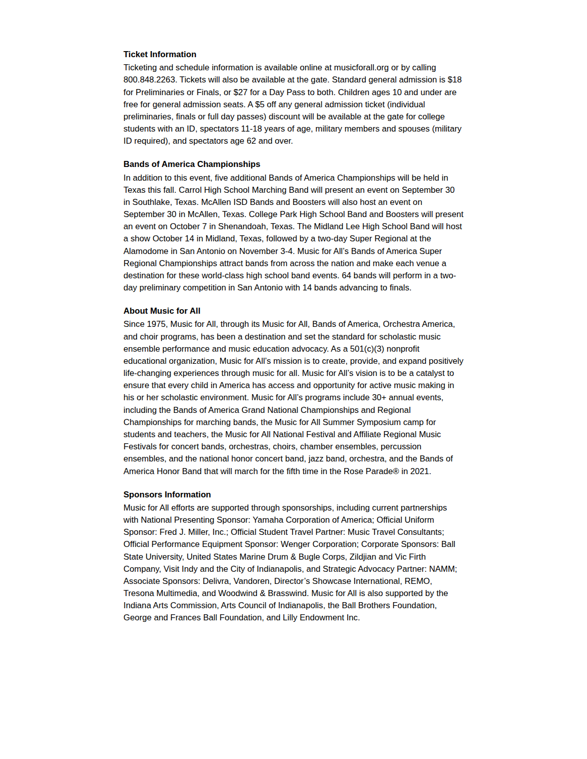Ticket Information
Ticketing and schedule information is available online at musicforall.org or by calling 800.848.2263. Tickets will also be available at the gate. Standard general admission is $18 for Preliminaries or Finals, or $27 for a Day Pass to both. Children ages 10 and under are free for general admission seats. A $5 off any general admission ticket (individual preliminaries, finals or full day passes) discount will be available at the gate for college students with an ID, spectators 11-18 years of age, military members and spouses (military ID required), and spectators age 62 and over.
Bands of America Championships
In addition to this event, five additional Bands of America Championships will be held in Texas this fall. Carrol High School Marching Band will present an event on September 30 in Southlake, Texas. McAllen ISD Bands and Boosters will also host an event on September 30 in McAllen, Texas. College Park High School Band and Boosters will present an event on October 7 in Shenandoah, Texas. The Midland Lee High School Band will host a show October 14 in Midland, Texas, followed by a two-day Super Regional at the Alamodome in San Antonio on November 3-4. Music for All’s Bands of America Super Regional Championships attract bands from across the nation and make each venue a destination for these world-class high school band events. 64 bands will perform in a two-day preliminary competition in San Antonio with 14 bands advancing to finals.
About Music for All
Since 1975, Music for All, through its Music for All, Bands of America, Orchestra America, and choir programs, has been a destination and set the standard for scholastic music ensemble performance and music education advocacy. As a 501(c)(3) nonprofit educational organization, Music for All’s mission is to create, provide, and expand positively life-changing experiences through music for all. Music for All’s vision is to be a catalyst to ensure that every child in America has access and opportunity for active music making in his or her scholastic environment. Music for All’s programs include 30+ annual events, including the Bands of America Grand National Championships and Regional Championships for marching bands, the Music for All Summer Symposium camp for students and teachers, the Music for All National Festival and Affiliate Regional Music Festivals for concert bands, orchestras, choirs, chamber ensembles, percussion ensembles, and the national honor concert band, jazz band, orchestra, and the Bands of America Honor Band that will march for the fifth time in the Rose Parade® in 2021.
Sponsors Information
Music for All efforts are supported through sponsorships, including current partnerships with National Presenting Sponsor: Yamaha Corporation of America; Official Uniform Sponsor: Fred J. Miller, Inc.; Official Student Travel Partner: Music Travel Consultants; Official Performance Equipment Sponsor: Wenger Corporation; Corporate Sponsors: Ball State University, United States Marine Drum & Bugle Corps, Zildjian and Vic Firth Company, Visit Indy and the City of Indianapolis, and Strategic Advocacy Partner: NAMM; Associate Sponsors: Delivra, Vandoren, Director’s Showcase International, REMO, Tresona Multimedia, and Woodwind & Brasswind. Music for All is also supported by the Indiana Arts Commission, Arts Council of Indianapolis, the Ball Brothers Foundation, George and Frances Ball Foundation, and Lilly Endowment Inc.